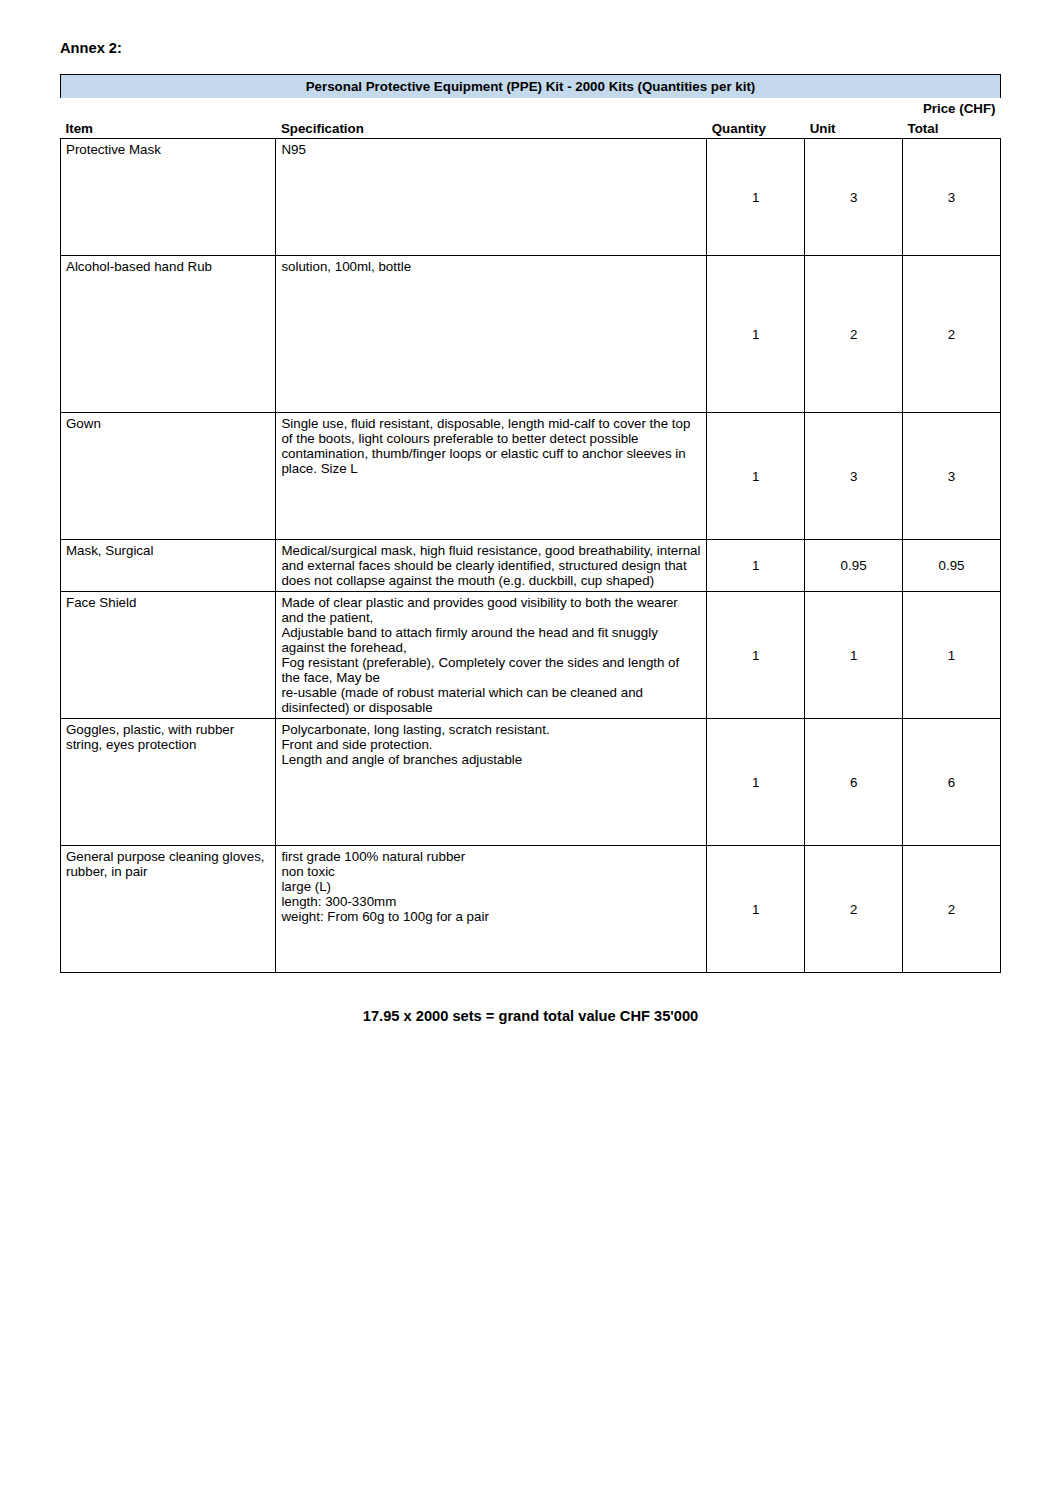Annex 2:
Personal Protective Equipment (PPE) Kit - 2000 Kits (Quantities per kit)
| | | | | Price (CHF) |
| --- | --- | --- | --- | --- |
| Item | Specification | Quantity | Unit | Total |
| Protective Mask | N95 | 1 | 3 | 3 |
| Alcohol-based hand Rub | solution, 100ml, bottle | 1 | 2 | 2 |
| Gown | Single use, fluid resistant, disposable, length mid-calf to cover the top of the boots, light colours preferable to better detect possible contamination, thumb/finger loops or elastic cuff to anchor sleeves in place. Size L | 1 | 3 | 3 |
| Mask, Surgical | Medical/surgical mask, high fluid resistance, good breathability, internal and external faces should be clearly identified, structured design that does not collapse against the mouth (e.g. duckbill, cup shaped) | 1 | 0.95 | 0.95 |
| Face Shield | Made of clear plastic and provides good visibility to both the wearer and the patient, Adjustable band to attach firmly around the head and fit snuggly against the forehead, Fog resistant (preferable), Completely cover the sides and length of the face, May be re-usable (made of robust material which can be cleaned and disinfected) or disposable | 1 | 1 | 1 |
| Goggles, plastic, with rubber string, eyes protection | Polycarbonate, long lasting, scratch resistant. Front and side protection. Length and angle of branches adjustable | 1 | 6 | 6 |
| General purpose cleaning gloves, rubber, in pair | first grade 100% natural rubber non toxic large (L) length: 300-330mm weight: From 60g to 100g for a pair | 1 | 2 | 2 |
17.95 x 2000 sets = grand total value CHF 35'000